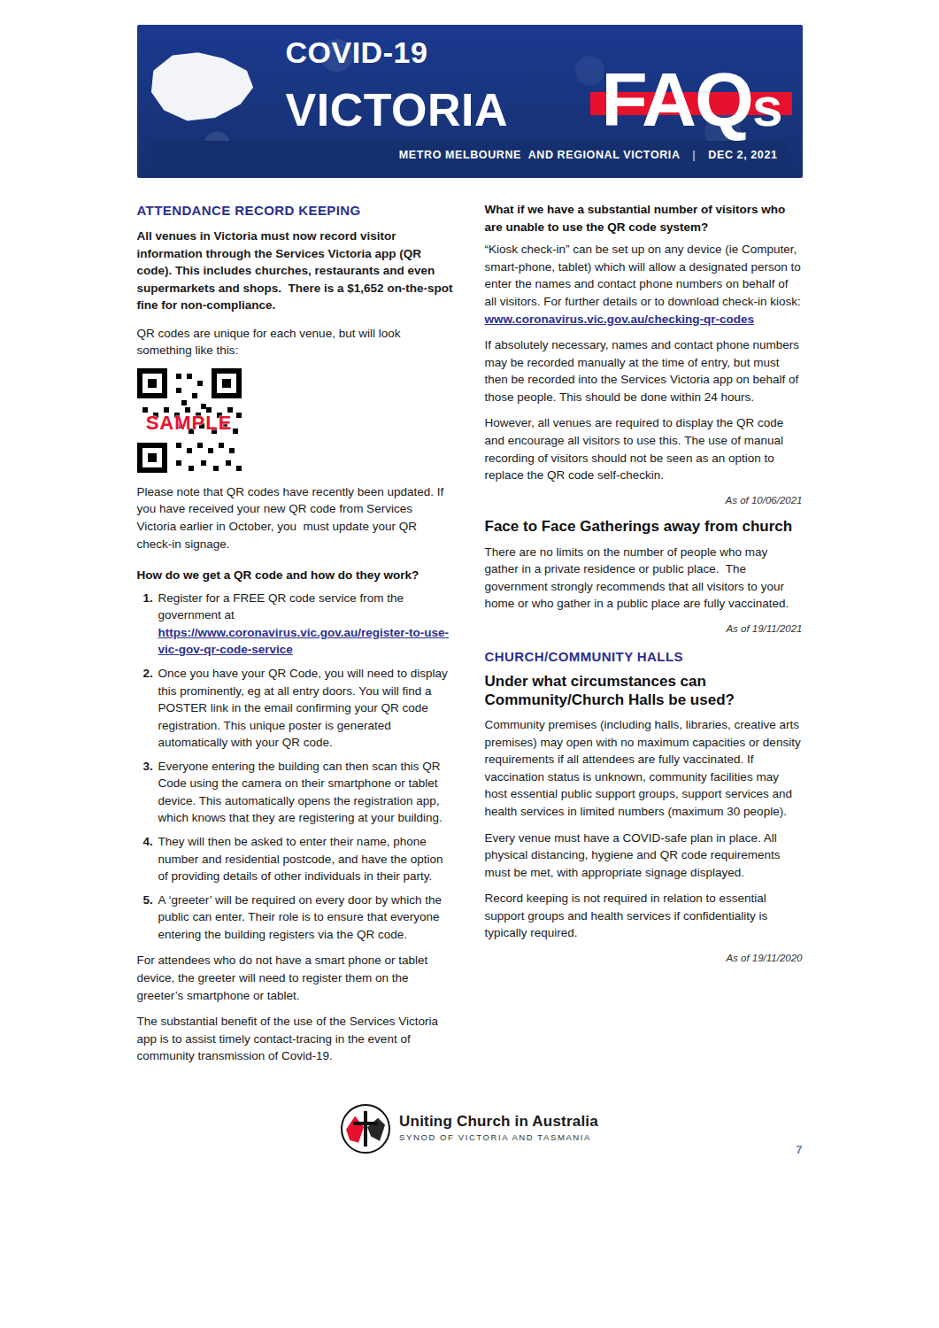COVID-19
VICTORIA
FAQs
METRO MELBOURNE AND REGIONAL VICTORIA | DEC 2, 2021
ATTENDANCE RECORD KEEPING
All venues in Victoria must now record visitor information through the Services Victoria app (QR code). This includes churches, restaurants and even supermarkets and shops. There is a $1,652 on-the-spot fine for non-compliance.
QR codes are unique for each venue, but will look something like this:
SAMPLE
Please note that QR codes have recently been updated. If you have received your new QR code from Services Victoria earlier in October, you must update your QR check-in signage.
How do we get a QR code and how do they work?
Register for a FREE QR code service from the government at https://www.coronavirus.vic.gov.au/register-to-use-vic-gov-qr-code-service
Once you have your QR Code, you will need to display this prominently, eg at all entry doors. You will find a POSTER link in the email confirming your QR code registration. This unique poster is generated automatically with your QR code.
Everyone entering the building can then scan this QR Code using the camera on their smartphone or tablet device. This automatically opens the registration app, which knows that they are registering at your building.
They will then be asked to enter their name, phone number and residential postcode, and have the option of providing details of other individuals in their party.
A ‘greeter’ will be required on every door by which the public can enter. Their role is to ensure that everyone entering the building registers via the QR code.
For attendees who do not have a smart phone or tablet device, the greeter will need to register them on the greeter’s smartphone or tablet.
The substantial benefit of the use of the Services Victoria app is to assist timely contact-tracing in the event of community transmission of Covid-19.
What if we have a substantial number of visitors who are unable to use the QR code system?
“Kiosk check-in” can be set up on any device (ie Computer, smart-phone, tablet) which will allow a designated person to enter the names and contact phone numbers on behalf of all visitors. For further details or to download check-in kiosk: www.coronavirus.vic.gov.au/checking-qr-codes
If absolutely necessary, names and contact phone numbers may be recorded manually at the time of entry, but must then be recorded into the Services Victoria app on behalf of those people. This should be done within 24 hours.
However, all venues are required to display the QR code and encourage all visitors to use this. The use of manual recording of visitors should not be seen as an option to replace the QR code self-checkin.
As of 10/06/2021
Face to Face Gatherings away from church
There are no limits on the number of people who may gather in a private residence or public place. The government strongly recommends that all visitors to your home or who gather in a public place are fully vaccinated.
As of 19/11/2021
CHURCH/COMMUNITY HALLS
Under what circumstances can Community/Church Halls be used?
Community premises (including halls, libraries, creative arts premises) may open with no maximum capacities or density requirements if all attendees are fully vaccinated. If vaccination status is unknown, community facilities may host essential public support groups, support services and health services in limited numbers (maximum 30 people).
Every venue must have a COVID-safe plan in place. All physical distancing, hygiene and QR code requirements must be met, with appropriate signage displayed.
Record keeping is not required in relation to essential support groups and health services if confidentiality is typically required.
As of 19/11/2020
Uniting Church in Australia
SYNOD OF VICTORIA AND TASMANIA
7